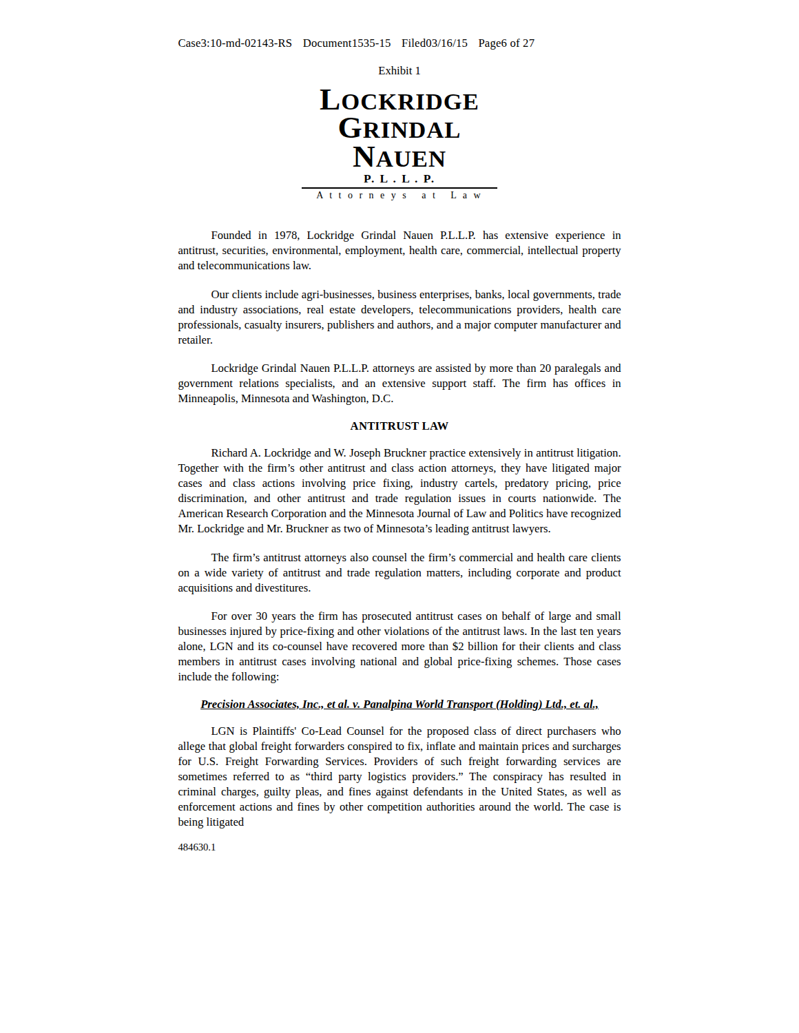Case3:10-md-02143-RS Document1535-15 Filed03/16/15 Page6 of 27
Exhibit 1
LOCKRIDGE GRINDAL NAUEN P. L . L . P.
A t t o r n e y s a t L a w
Founded in 1978, Lockridge Grindal Nauen P.L.L.P. has extensive experience in antitrust, securities, environmental, employment, health care, commercial, intellectual property and telecommunications law.
Our clients include agri-businesses, business enterprises, banks, local governments, trade and industry associations, real estate developers, telecommunications providers, health care professionals, casualty insurers, publishers and authors, and a major computer manufacturer and retailer.
Lockridge Grindal Nauen P.L.L.P. attorneys are assisted by more than 20 paralegals and government relations specialists, and an extensive support staff. The firm has offices in Minneapolis, Minnesota and Washington, D.C.
ANTITRUST LAW
Richard A. Lockridge and W. Joseph Bruckner practice extensively in antitrust litigation. Together with the firm’s other antitrust and class action attorneys, they have litigated major cases and class actions involving price fixing, industry cartels, predatory pricing, price discrimination, and other antitrust and trade regulation issues in courts nationwide. The American Research Corporation and the Minnesota Journal of Law and Politics have recognized Mr. Lockridge and Mr. Bruckner as two of Minnesota’s leading antitrust lawyers.
The firm’s antitrust attorneys also counsel the firm’s commercial and health care clients on a wide variety of antitrust and trade regulation matters, including corporate and product acquisitions and divestitures.
For over 30 years the firm has prosecuted antitrust cases on behalf of large and small businesses injured by price-fixing and other violations of the antitrust laws. In the last ten years alone, LGN and its co-counsel have recovered more than $2 billion for their clients and class members in antitrust cases involving national and global price-fixing schemes. Those cases include the following:
Precision Associates, Inc., et al. v. Panalpina World Transport (Holding) Ltd., et. al.,
LGN is Plaintiffs' Co-Lead Counsel for the proposed class of direct purchasers who allege that global freight forwarders conspired to fix, inflate and maintain prices and surcharges for U.S. Freight Forwarding Services. Providers of such freight forwarding services are sometimes referred to as “third party logistics providers.” The conspiracy has resulted in criminal charges, guilty pleas, and fines against defendants in the United States, as well as enforcement actions and fines by other competition authorities around the world. The case is being litigated
484630.1